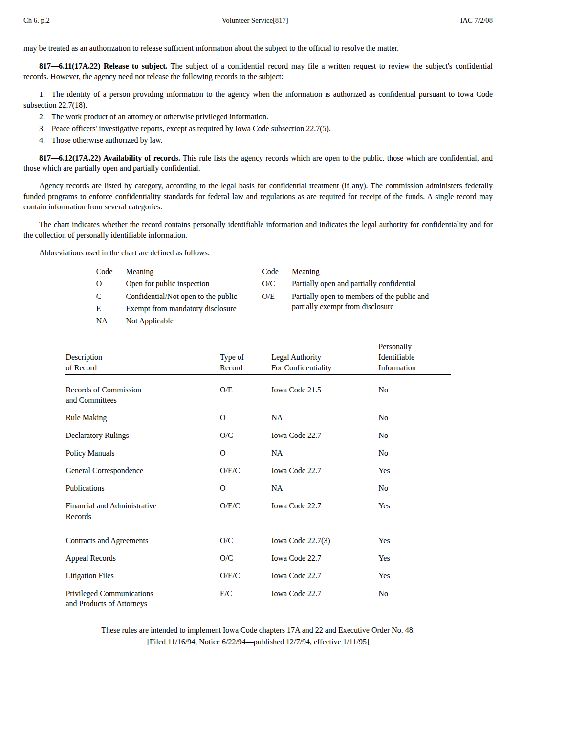Ch 6, p.2
Volunteer Service[817]
IAC 7/2/08
may be treated as an authorization to release sufficient information about the subject to the official to resolve the matter.
817—6.11(17A,22) Release to subject. The subject of a confidential record may file a written request to review the subject's confidential records. However, the agency need not release the following records to the subject:
The identity of a person providing information to the agency when the information is authorized as confidential pursuant to Iowa Code subsection 22.7(18).
The work product of an attorney or otherwise privileged information.
Peace officers' investigative reports, except as required by Iowa Code subsection 22.7(5).
Those otherwise authorized by law.
817—6.12(17A,22) Availability of records. This rule lists the agency records which are open to the public, those which are confidential, and those which are partially open and partially confidential.
Agency records are listed by category, according to the legal basis for confidential treatment (if any). The commission administers federally funded programs to enforce confidentiality standards for federal law and regulations as are required for receipt of the funds. A single record may contain information from several categories.
The chart indicates whether the record contains personally identifiable information and indicates the legal authority for confidentiality and for the collection of personally identifiable information.
Abbreviations used in the chart are defined as follows:
| Code | Meaning | Code | Meaning |
| O | Open for public inspection | O/C | Partially open and partially confidential |
| C | Confidential/Not open to the public | O/E | Partially open to members of the public and partially exempt from disclosure |
| E | Exempt from mandatory disclosure | |
| NA | Not Applicable | | |
| Description of Record | Type of Record | Legal Authority For Confidentiality | Personally Identifiable Information |
| --- | --- | --- | --- |
| Records of Commission and Committees | O/E | Iowa Code 21.5 | No |
| Rule Making | O | NA | No |
| Declaratory Rulings | O/C | Iowa Code 22.7 | No |
| Policy Manuals | O | NA | No |
| General Correspondence | O/E/C | Iowa Code 22.7 | Yes |
| Publications | O | NA | No |
| Financial and Administrative Records | O/E/C | Iowa Code 22.7 | Yes |
| Contracts and Agreements | O/C | Iowa Code 22.7(3) | Yes |
| Appeal Records | O/C | Iowa Code 22.7 | Yes |
| Litigation Files | O/E/C | Iowa Code 22.7 | Yes |
| Privileged Communications and Products of Attorneys | E/C | Iowa Code 22.7 | No |
These rules are intended to implement Iowa Code chapters 17A and 22 and Executive Order No. 48.
[Filed 11/16/94, Notice 6/22/94—published 12/7/94, effective 1/11/95]